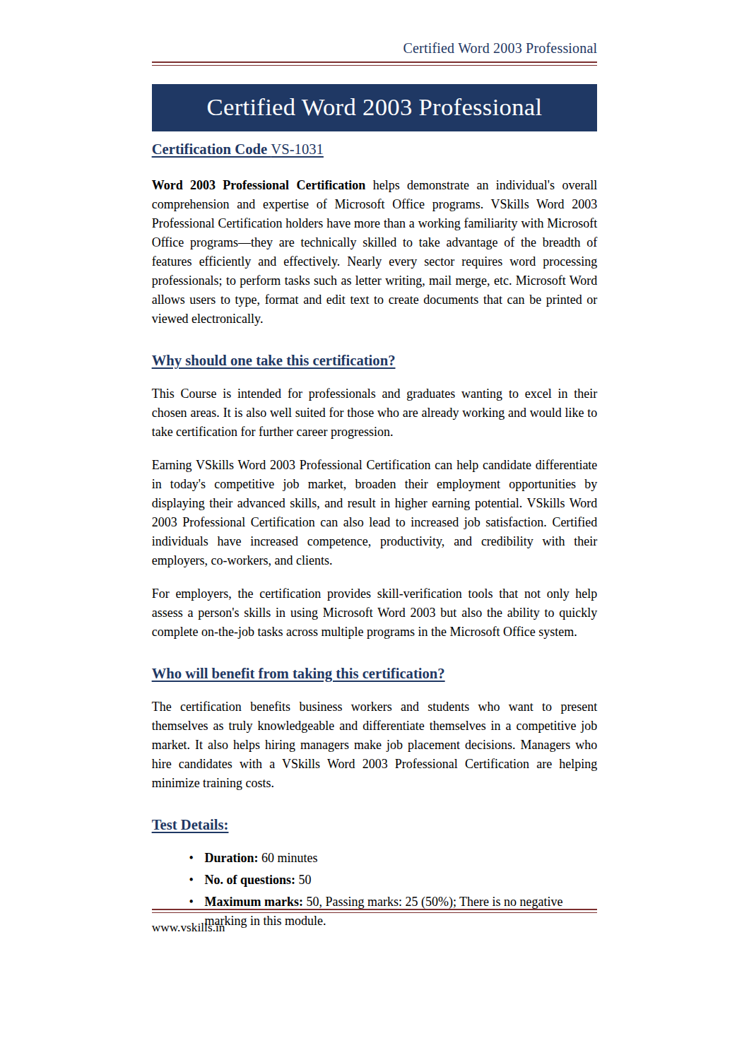Certified Word 2003 Professional
Certified Word 2003 Professional
Certification Code VS-1031
Word 2003 Professional Certification helps demonstrate an individual's overall comprehension and expertise of Microsoft Office programs. VSkills Word 2003 Professional Certification holders have more than a working familiarity with Microsoft Office programs—they are technically skilled to take advantage of the breadth of features efficiently and effectively. Nearly every sector requires word processing professionals; to perform tasks such as letter writing, mail merge, etc. Microsoft Word allows users to type, format and edit text to create documents that can be printed or viewed electronically.
Why should one take this certification?
This Course is intended for professionals and graduates wanting to excel in their chosen areas. It is also well suited for those who are already working and would like to take certification for further career progression.
Earning VSkills Word 2003 Professional Certification can help candidate differentiate in today's competitive job market, broaden their employment opportunities by displaying their advanced skills, and result in higher earning potential. VSkills Word 2003 Professional Certification can also lead to increased job satisfaction. Certified individuals have increased competence, productivity, and credibility with their employers, co-workers, and clients.
For employers, the certification provides skill-verification tools that not only help assess a person's skills in using Microsoft Word 2003 but also the ability to quickly complete on-the-job tasks across multiple programs in the Microsoft Office system.
Who will benefit from taking this certification?
The certification benefits business workers and students who want to present themselves as truly knowledgeable and differentiate themselves in a competitive job market. It also helps hiring managers make job placement decisions. Managers who hire candidates with a VSkills Word 2003 Professional Certification are helping minimize training costs.
Test Details:
Duration: 60 minutes
No. of questions: 50
Maximum marks: 50, Passing marks: 25 (50%); There is no negative marking in this module.
www.vskills.in